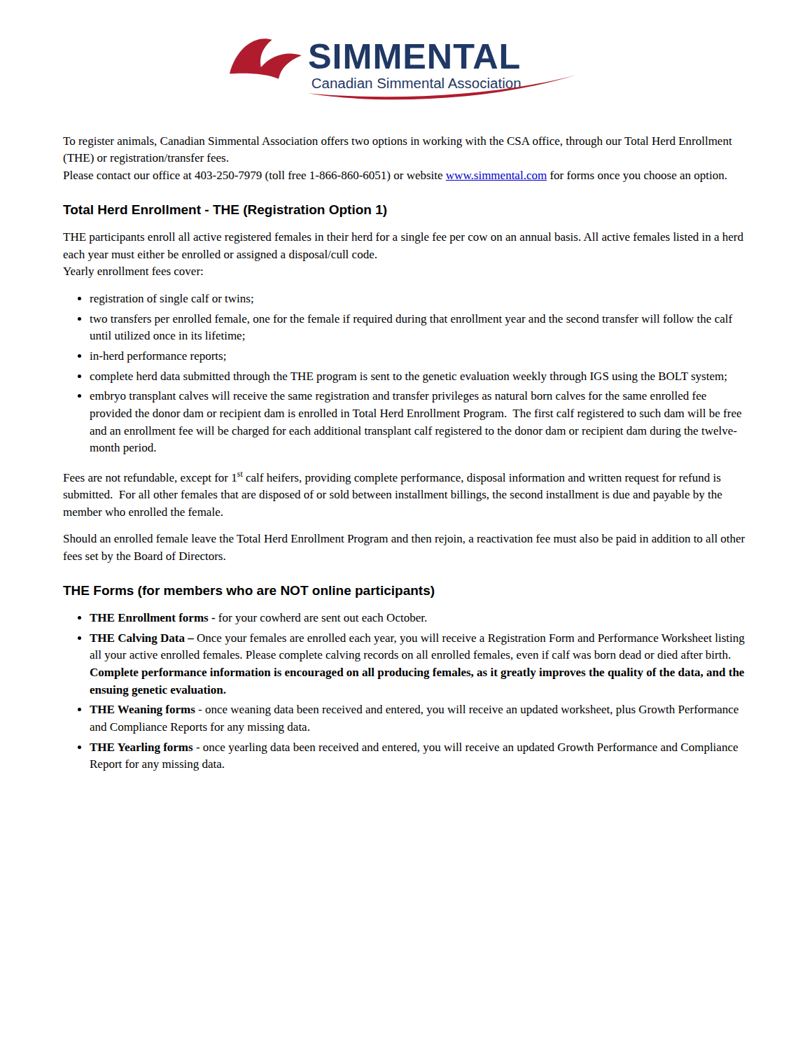SIMMENTAL Canadian Simmental Association
To register animals, Canadian Simmental Association offers two options in working with the CSA office, through our Total Herd Enrollment (THE) or registration/transfer fees.
Please contact our office at 403-250-7979 (toll free 1-866-860-6051) or website www.simmental.com for forms once you choose an option.
Total Herd Enrollment - THE (Registration Option 1)
THE participants enroll all active registered females in their herd for a single fee per cow on an annual basis. All active females listed in a herd each year must either be enrolled or assigned a disposal/cull code.
Yearly enrollment fees cover:
registration of single calf or twins;
two transfers per enrolled female, one for the female if required during that enrollment year and the second transfer will follow the calf until utilized once in its lifetime;
in-herd performance reports;
complete herd data submitted through the THE program is sent to the genetic evaluation weekly through IGS using the BOLT system;
embryo transplant calves will receive the same registration and transfer privileges as natural born calves for the same enrolled fee provided the donor dam or recipient dam is enrolled in Total Herd Enrollment Program. The first calf registered to such dam will be free and an enrollment fee will be charged for each additional transplant calf registered to the donor dam or recipient dam during the twelve-month period.
Fees are not refundable, except for 1st calf heifers, providing complete performance, disposal information and written request for refund is submitted. For all other females that are disposed of or sold between installment billings, the second installment is due and payable by the member who enrolled the female.
Should an enrolled female leave the Total Herd Enrollment Program and then rejoin, a reactivation fee must also be paid in addition to all other fees set by the Board of Directors.
THE Forms (for members who are NOT online participants)
THE Enrollment forms - for your cowherd are sent out each October.
THE Calving Data – Once your females are enrolled each year, you will receive a Registration Form and Performance Worksheet listing all your active enrolled females. Please complete calving records on all enrolled females, even if calf was born dead or died after birth.
Complete performance information is encouraged on all producing females, as it greatly improves the quality of the data, and the ensuing genetic evaluation.
THE Weaning forms - once weaning data been received and entered, you will receive an updated worksheet, plus Growth Performance and Compliance Reports for any missing data.
THE Yearling forms - once yearling data been received and entered, you will receive an updated Growth Performance and Compliance Report for any missing data.